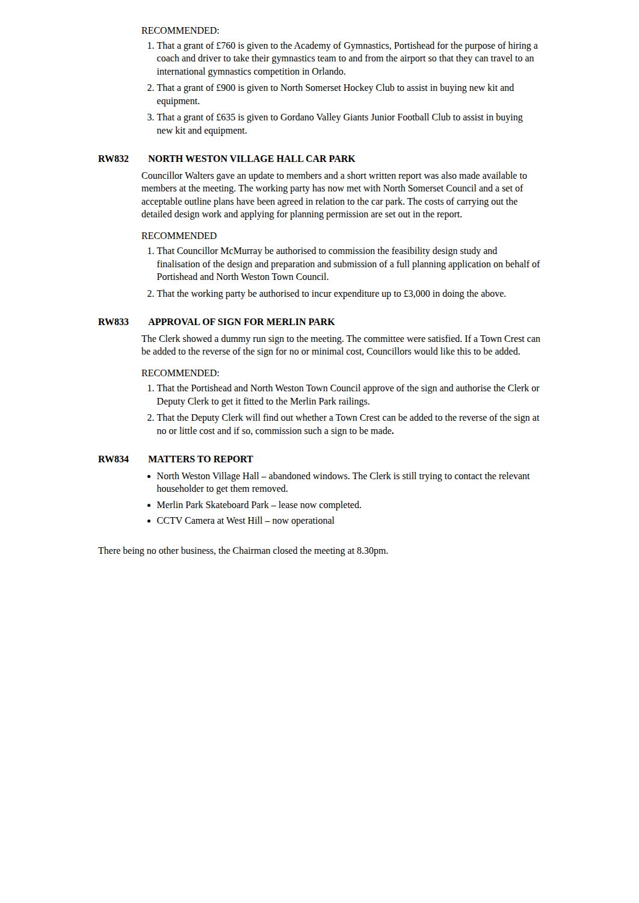RECOMMENDED:
That a grant of £760 is given to the Academy of Gymnastics, Portishead for the purpose of hiring a coach and driver to take their gymnastics team to and from the airport so that they can travel to an international gymnastics competition in Orlando.
That a grant of £900 is given to North Somerset Hockey Club to assist in buying new kit and equipment.
That a grant of £635 is given to Gordano Valley Giants Junior Football Club to assist in buying new kit and equipment.
RW832 NORTH WESTON VILLAGE HALL CAR PARK
Councillor Walters gave an update to members and a short written report was also made available to members at the meeting. The working party has now met with North Somerset Council and a set of acceptable outline plans have been agreed in relation to the car park. The costs of carrying out the detailed design work and applying for planning permission are set out in the report.
RECOMMENDED
That Councillor McMurray be authorised to commission the feasibility design study and finalisation of the design and preparation and submission of a full planning application on behalf of Portishead and North Weston Town Council.
That the working party be authorised to incur expenditure up to £3,000 in doing the above.
RW833 APPROVAL OF SIGN FOR MERLIN PARK
The Clerk showed a dummy run sign to the meeting. The committee were satisfied. If a Town Crest can be added to the reverse of the sign for no or minimal cost, Councillors would like this to be added.
RECOMMENDED:
That the Portishead and North Weston Town Council approve of the sign and authorise the Clerk or Deputy Clerk to get it fitted to the Merlin Park railings.
That the Deputy Clerk will find out whether a Town Crest can be added to the reverse of the sign at no or little cost and if so, commission such a sign to be made.
RW834 MATTERS TO REPORT
North Weston Village Hall – abandoned windows. The Clerk is still trying to contact the relevant householder to get them removed.
Merlin Park Skateboard Park – lease now completed.
CCTV Camera at West Hill – now operational
There being no other business, the Chairman closed the meeting at 8.30pm.